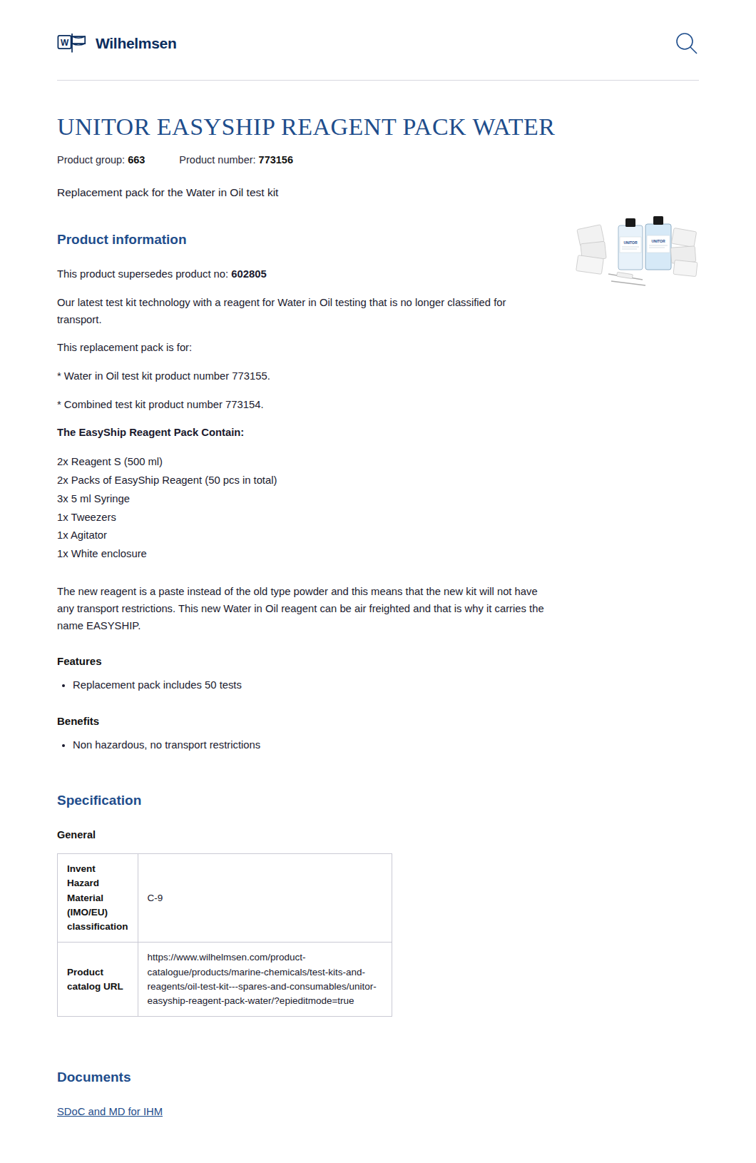W
Wilhelmsen
UNITOR EASYSHIP REAGENT PACK WATER
Product group: 663 Product number: 773156
Replacement pack for the Water in Oil test kit
Product information
This product supersedes product no: 602805
Our latest test kit technology with a reagent for Water in Oil testing that is no longer classified for transport.
This replacement pack is for:
* Water in Oil test kit product number 773155.
* Combined test kit product number 773154.
The EasyShip Reagent Pack Contain:
2x Reagent S (500 ml)
2x Packs of EasyShip Reagent (50 pcs in total)
3x 5 ml Syringe
1x Tweezers
1x Agitator
1x White enclosure
The new reagent is a paste instead of the old type powder and this means that the new kit will not have any transport restrictions. This new Water in Oil reagent can be air freighted and that is why it carries the name EASYSHIP.
Features
Replacement pack includes 50 tests
Benefits
Non hazardous, no transport restrictions
UNITOR UNITOR
Specification
General
| Invent Hazard Material (IMO/EU) classification | C-9 |
| Product catalog URL | https://www.wilhelmsen.com/product-catalogue/products/marine-chemicals/test-kits-and-reagents/oil-test-kit---spares-and-consumables/unitor-easyship-reagent-pack-water/?epieditmode=true |
Documents
SDoC and MD for IHM